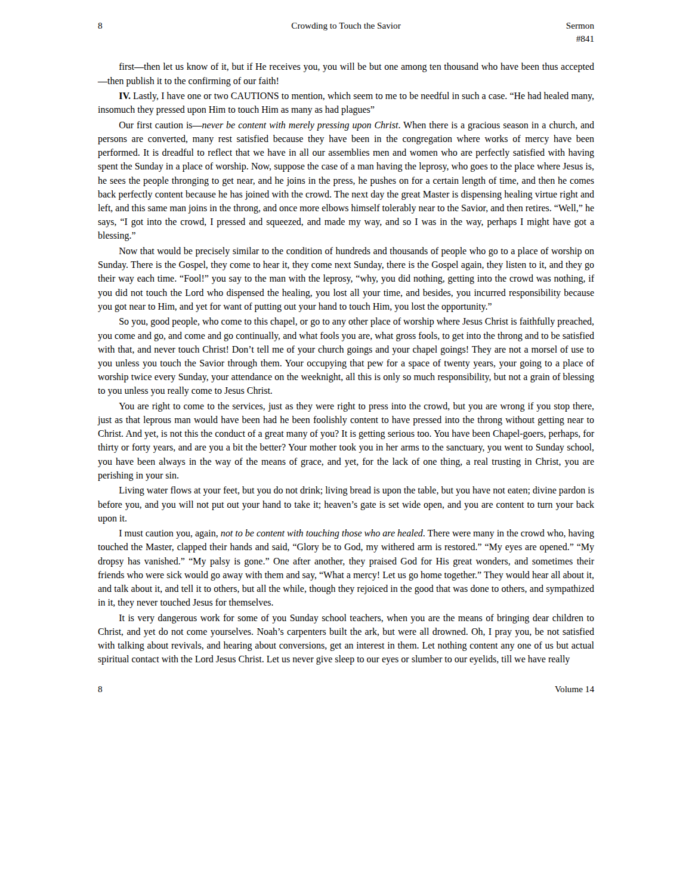8
Crowding to Touch the Savior
Sermon #841
first—then let us know of it, but if He receives you, you will be but one among ten thousand who have been thus accepted—then publish it to the confirming of our faith!
IV. Lastly, I have one or two CAUTIONS to mention, which seem to me to be needful in such a case. “He had healed many, insomuch they pressed upon Him to touch Him as many as had plagues”
Our first caution is—never be content with merely pressing upon Christ. When there is a gracious season in a church, and persons are converted, many rest satisfied because they have been in the congregation where works of mercy have been performed. It is dreadful to reflect that we have in all our assemblies men and women who are perfectly satisfied with having spent the Sunday in a place of worship. Now, suppose the case of a man having the leprosy, who goes to the place where Jesus is, he sees the people thronging to get near, and he joins in the press, he pushes on for a certain length of time, and then he comes back perfectly content because he has joined with the crowd. The next day the great Master is dispensing healing virtue right and left, and this same man joins in the throng, and once more elbows himself tolerably near to the Savior, and then retires. “Well,” he says, “I got into the crowd, I pressed and squeezed, and made my way, and so I was in the way, perhaps I might have got a blessing.”
Now that would be precisely similar to the condition of hundreds and thousands of people who go to a place of worship on Sunday. There is the Gospel, they come to hear it, they come next Sunday, there is the Gospel again, they listen to it, and they go their way each time. “Fool!” you say to the man with the leprosy, “why, you did nothing, getting into the crowd was nothing, if you did not touch the Lord who dispensed the healing, you lost all your time, and besides, you incurred responsibility because you got near to Him, and yet for want of putting out your hand to touch Him, you lost the opportunity.”
So you, good people, who come to this chapel, or go to any other place of worship where Jesus Christ is faithfully preached, you come and go, and come and go continually, and what fools you are, what gross fools, to get into the throng and to be satisfied with that, and never touch Christ! Don’t tell me of your church goings and your chapel goings! They are not a morsel of use to you unless you touch the Savior through them. Your occupying that pew for a space of twenty years, your going to a place of worship twice every Sunday, your attendance on the weeknight, all this is only so much responsibility, but not a grain of blessing to you unless you really come to Jesus Christ.
You are right to come to the services, just as they were right to press into the crowd, but you are wrong if you stop there, just as that leprous man would have been had he been foolishly content to have pressed into the throng without getting near to Christ. And yet, is not this the conduct of a great many of you? It is getting serious too. You have been Chapel-goers, perhaps, for thirty or forty years, and are you a bit the better? Your mother took you in her arms to the sanctuary, you went to Sunday school, you have been always in the way of the means of grace, and yet, for the lack of one thing, a real trusting in Christ, you are perishing in your sin.
Living water flows at your feet, but you do not drink; living bread is upon the table, but you have not eaten; divine pardon is before you, and you will not put out your hand to take it; heaven’s gate is set wide open, and you are content to turn your back upon it.
I must caution you, again, not to be content with touching those who are healed. There were many in the crowd who, having touched the Master, clapped their hands and said, “Glory be to God, my withered arm is restored.” “My eyes are opened.” “My dropsy has vanished.” “My palsy is gone.” One after another, they praised God for His great wonders, and sometimes their friends who were sick would go away with them and say, “What a mercy! Let us go home together.” They would hear all about it, and talk about it, and tell it to others, but all the while, though they rejoiced in the good that was done to others, and sympathized in it, they never touched Jesus for themselves.
It is very dangerous work for some of you Sunday school teachers, when you are the means of bringing dear children to Christ, and yet do not come yourselves. Noah’s carpenters built the ark, but were all drowned. Oh, I pray you, be not satisfied with talking about revivals, and hearing about conversions, get an interest in them. Let nothing content any one of us but actual spiritual contact with the Lord Jesus Christ. Let us never give sleep to our eyes or slumber to our eyelids, till we have really
8
Volume 14